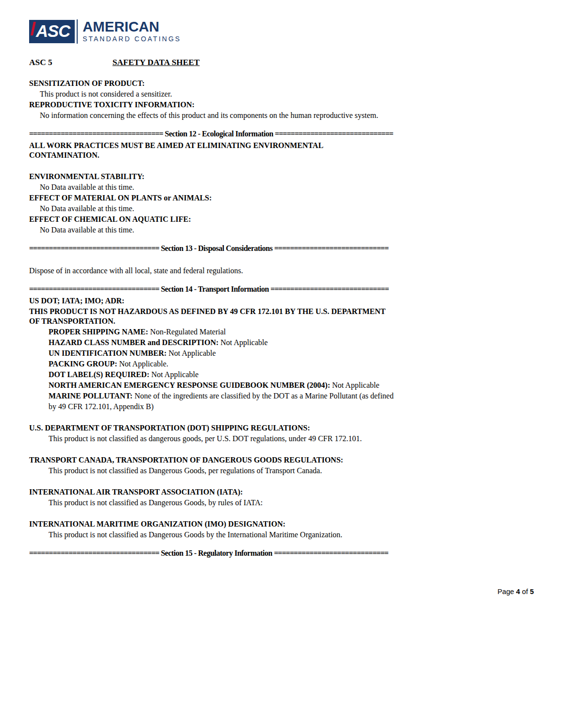ASC AMERICAN
STANDARD COATINGS
ASC 5 SAFETY DATA SHEET
SENSITIZATION OF PRODUCT:
This product is not considered a sensitizer.
REPRODUCTIVE TOXICITY INFORMATION:
No information concerning the effects of this product and its components on the human reproductive system.
================================== Section 12 - Ecological Information ==============================
ALL WORK PRACTICES MUST BE AIMED AT ELIMINATING ENVIRONMENTAL
CONTAMINATION.
ENVIRONMENTAL STABILITY:
No Data available at this time.
EFFECT OF MATERIAL ON PLANTS or ANIMALS:
No Data available at this time.
EFFECT OF CHEMICAL ON AQUATIC LIFE:
No Data available at this time.
================================= Section 13 - Disposal Considerations =============================
Dispose of in accordance with all local, state and federal regulations.
================================= Section 14 - Transport Information ==============================
US DOT; IATA; IMO; ADR:
THIS PRODUCT IS NOT HAZARDOUS AS DEFINED BY 49 CFR 172.101 BY THE U.S. DEPARTMENT
OF TRANSPORTATION.
PROPER SHIPPING NAME: Non-Regulated Material
HAZARD CLASS NUMBER and DESCRIPTION: Not Applicable
UN IDENTIFICATION NUMBER: Not Applicable
PACKING GROUP: Not Applicable.
DOT LABEL(S) REQUIRED: Not Applicable
NORTH AMERICAN EMERGENCY RESPONSE GUIDEBOOK NUMBER (2004): Not Applicable
MARINE POLLUTANT: None of the ingredients are classified by the DOT as a Marine Pollutant (as defined
by 49 CFR 172.101, Appendix B)
U.S. DEPARTMENT OF TRANSPORTATION (DOT) SHIPPING REGULATIONS:
This product is not classified as dangerous goods, per U.S. DOT regulations, under 49 CFR 172.101.
TRANSPORT CANADA, TRANSPORTATION OF DANGEROUS GOODS REGULATIONS:
This product is not classified as Dangerous Goods, per regulations of Transport Canada.
INTERNATIONAL AIR TRANSPORT ASSOCIATION (IATA):
This product is not classified as Dangerous Goods, by rules of IATA:
INTERNATIONAL MARITIME ORGANIZATION (IMO) DESIGNATION:
This product is not classified as Dangerous Goods by the International Maritime Organization.
================================= Section 15 - Regulatory Information =============================
Page 4 of 5